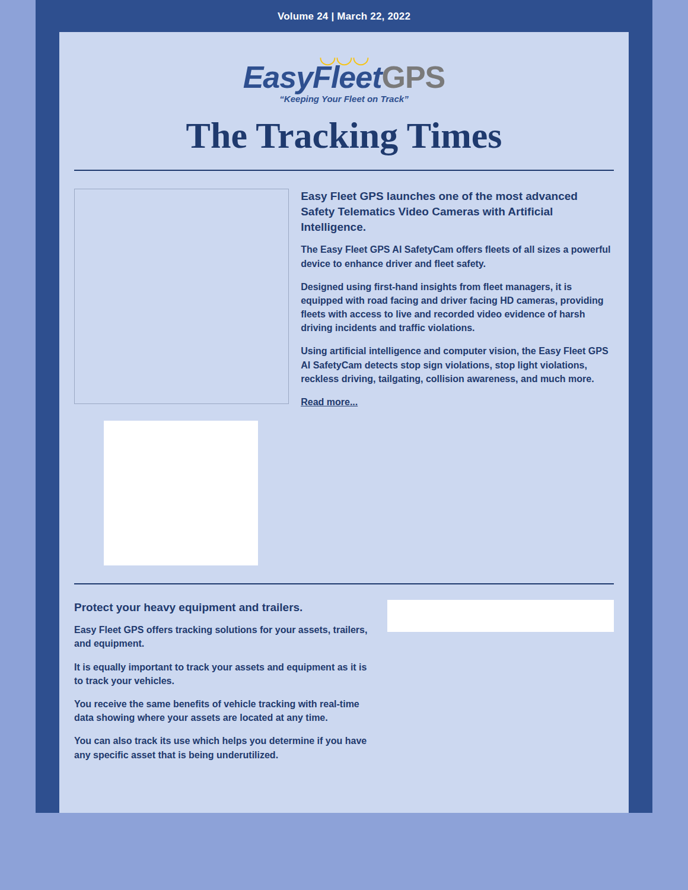Volume 24 | March 22, 2022
◡◡◡
EasyFleet GPS
“Keeping Your Fleet on Track”
The Tracking Times
Easy Fleet GPS launches one of the most advanced Safety Telematics Video Cameras with Artificial Intelligence.
The Easy Fleet GPS AI SafetyCam offers fleets of all sizes a powerful device to enhance driver and fleet safety.
Designed using first-hand insights from fleet managers, it is equipped with road facing and driver facing HD cameras, providing fleets with access to live and recorded video evidence of harsh driving incidents and traffic violations.
Using artificial intelligence and computer vision, the Easy Fleet GPS AI SafetyCam detects stop sign violations, stop light violations, reckless driving, tailgating, collision awareness, and much more.
Read more...
Protect your heavy equipment and trailers.
Easy Fleet GPS offers tracking solutions for your assets, trailers, and equipment.
It is equally important to track your assets and equipment as it is to track your vehicles.
You receive the same benefits of vehicle tracking with real-time data showing where your assets are located at any time.
You can also track its use which helps you determine if you have any specific asset that is being underutilized.